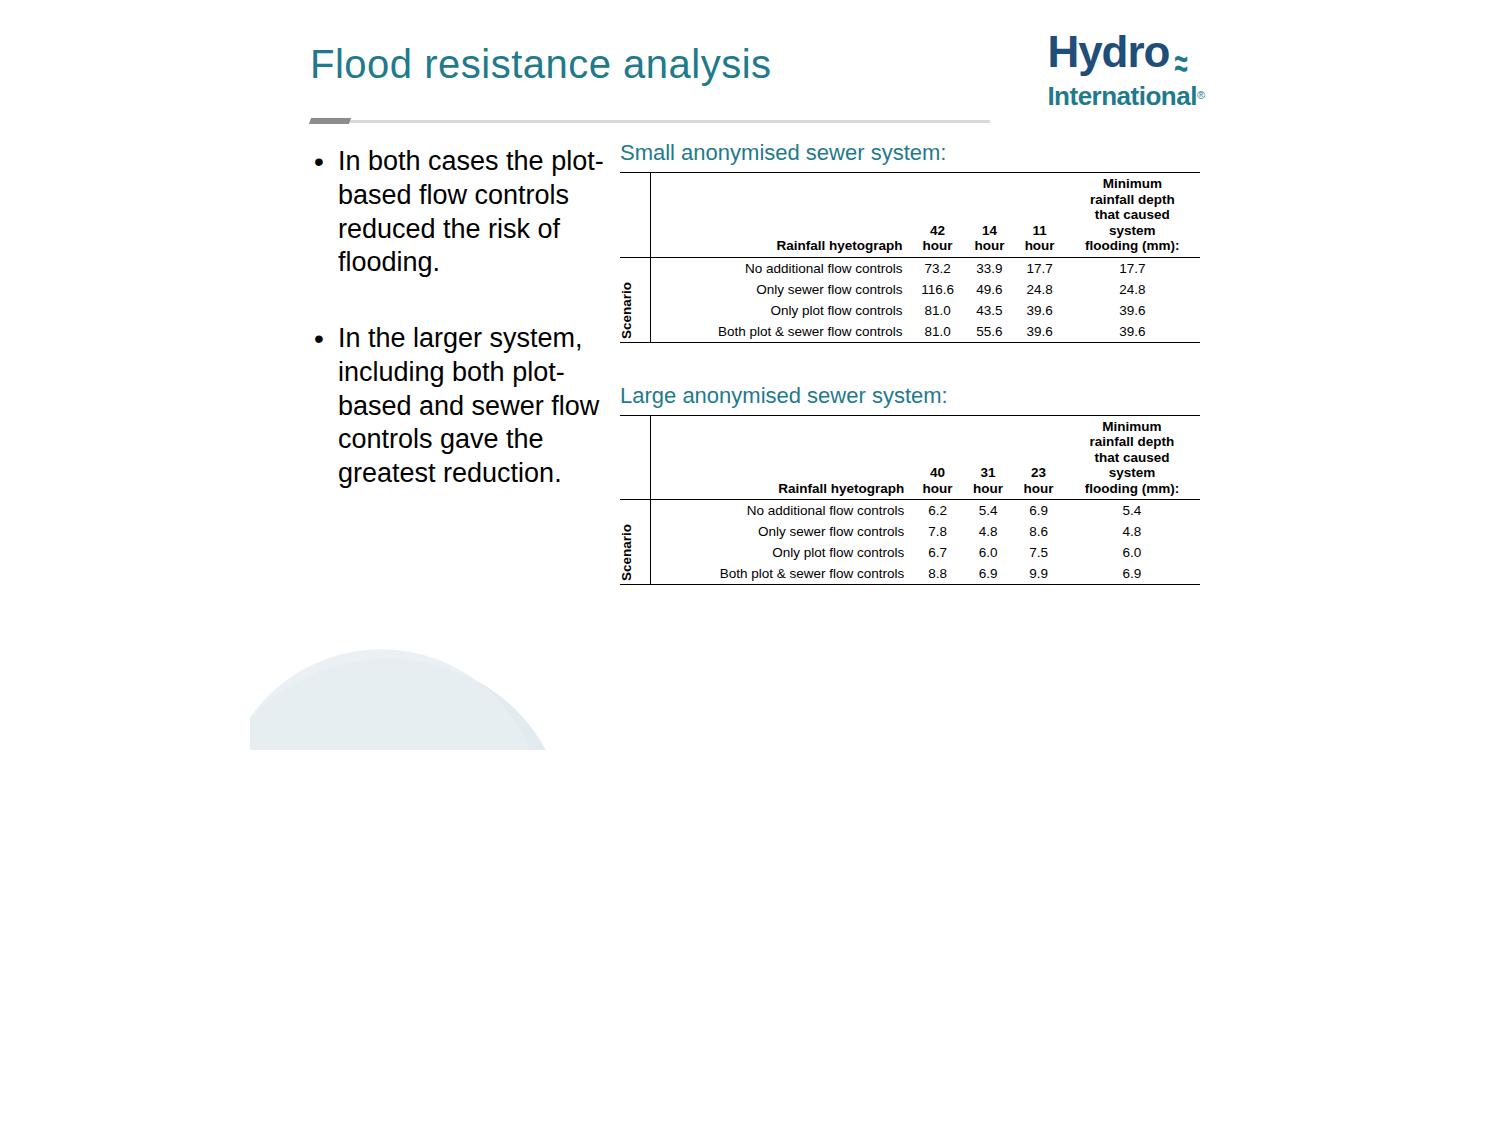Flood resistance analysis
Hydro≈
International®
In both cases the plot-based flow controls reduced the risk of flooding.
In the larger system, including both plot-based and sewer flow controls gave the greatest reduction.
Small anonymised sewer system:
| | Rainfall hyetograph | 42 hour | 14 hour | 11 hour | Minimum rainfall depth that caused system flooding (mm): |
| --- | --- | --- | --- | --- | --- |
| Scenario | No additional flow controls | 73.2 | 33.9 | 17.7 | 17.7 |
| Only sewer flow controls | 116.6 | 49.6 | 24.8 | 24.8 |
| Only plot flow controls | 81.0 | 43.5 | 39.6 | 39.6 |
| Both plot & sewer flow controls | 81.0 | 55.6 | 39.6 | 39.6 |
Large anonymised sewer system:
| | Rainfall hyetograph | 40 hour | 31 hour | 23 hour | Minimum rainfall depth that caused system flooding (mm): |
| --- | --- | --- | --- | --- | --- |
| Scenario | No additional flow controls | 6.2 | 5.4 | 6.9 | 5.4 |
| Only sewer flow controls | 7.8 | 4.8 | 8.6 | 4.8 |
| Only plot flow controls | 6.7 | 6.0 | 7.5 | 6.0 |
| Both plot & sewer flow controls | 8.8 | 6.9 | 9.9 | 6.9 |